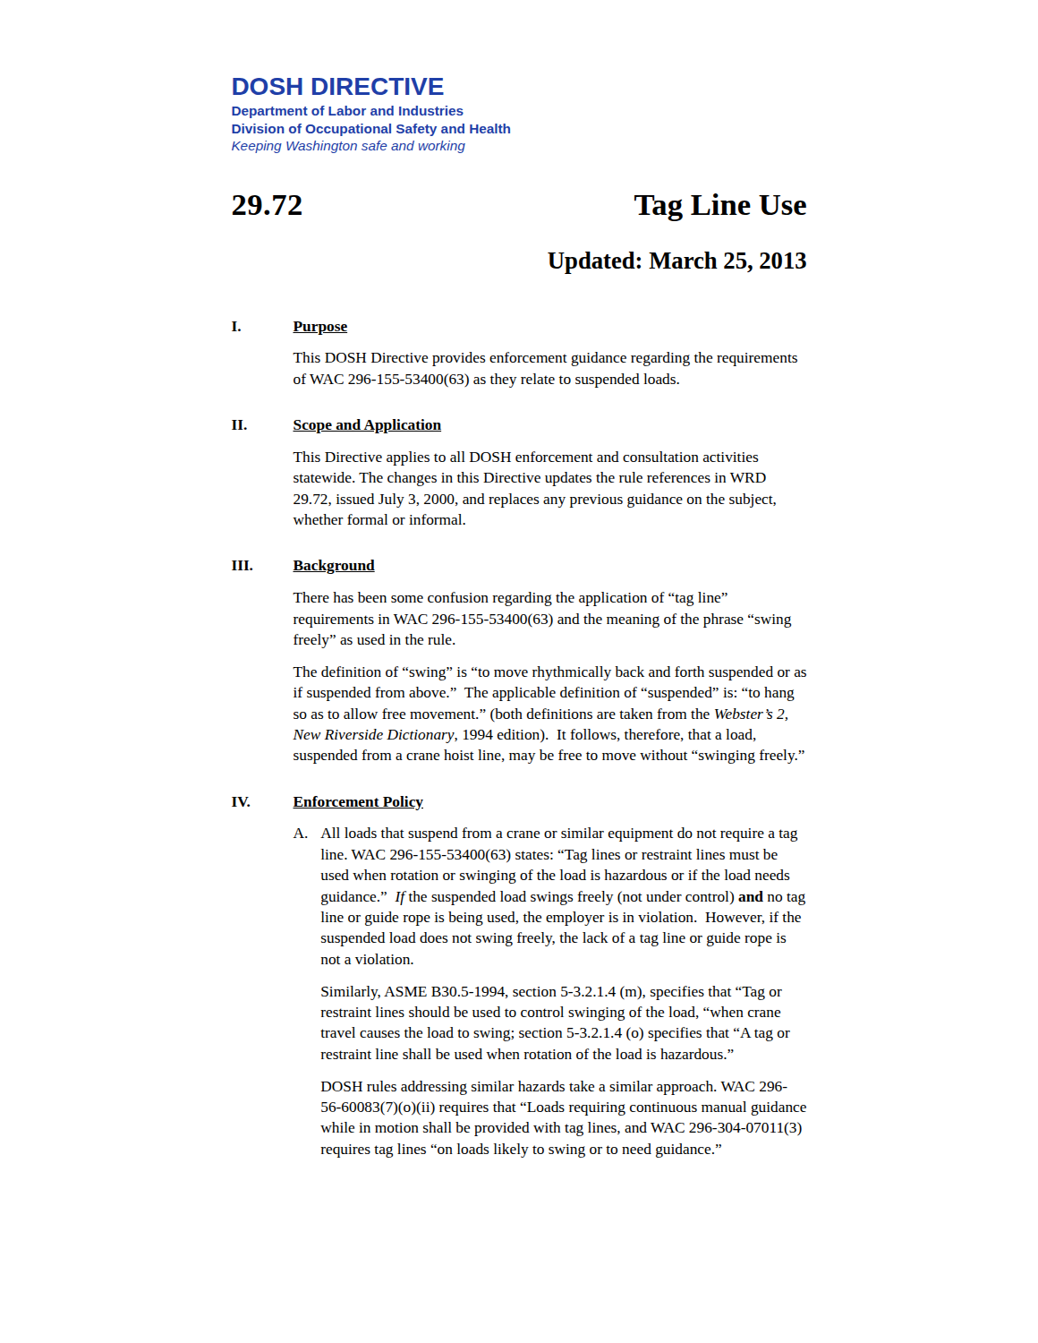DOSH DIRECTIVE
Department of Labor and Industries
Division of Occupational Safety and Health
Keeping Washington safe and working
29.72
Tag Line Use
Updated: March 25, 2013
I.
Purpose
This DOSH Directive provides enforcement guidance regarding the requirements of WAC 296-155-53400(63) as they relate to suspended loads.
II.
Scope and Application
This Directive applies to all DOSH enforcement and consultation activities statewide. The changes in this Directive updates the rule references in WRD 29.72, issued July 3, 2000, and replaces any previous guidance on the subject, whether formal or informal.
III.
Background
There has been some confusion regarding the application of “tag line” requirements in WAC 296-155-53400(63) and the meaning of the phrase “swing freely” as used in the rule.
The definition of “swing” is “to move rhythmically back and forth suspended or as if suspended from above.” The applicable definition of “suspended” is: “to hang so as to allow free movement.” (both definitions are taken from the Webster’s 2, New Riverside Dictionary, 1994 edition). It follows, therefore, that a load, suspended from a crane hoist line, may be free to move without “swinging freely.”
IV.
Enforcement Policy
A.
All loads that suspend from a crane or similar equipment do not require a tag line. WAC 296-155-53400(63) states: “Tag lines or restraint lines must be used when rotation or swinging of the load is hazardous or if the load needs guidance.” If the suspended load swings freely (not under control) and no tag line or guide rope is being used, the employer is in violation. However, if the suspended load does not swing freely, the lack of a tag line or guide rope is not a violation.
Similarly, ASME B30.5-1994, section 5-3.2.1.4 (m), specifies that “Tag or restraint lines should be used to control swinging of the load, “when crane travel causes the load to swing; section 5-3.2.1.4 (o) specifies that “A tag or restraint line shall be used when rotation of the load is hazardous.”
DOSH rules addressing similar hazards take a similar approach. WAC 296-56-60083(7)(o)(ii) requires that “Loads requiring continuous manual guidance while in motion shall be provided with tag lines, and WAC 296-304-07011(3) requires tag lines “on loads likely to swing or to need guidance.”